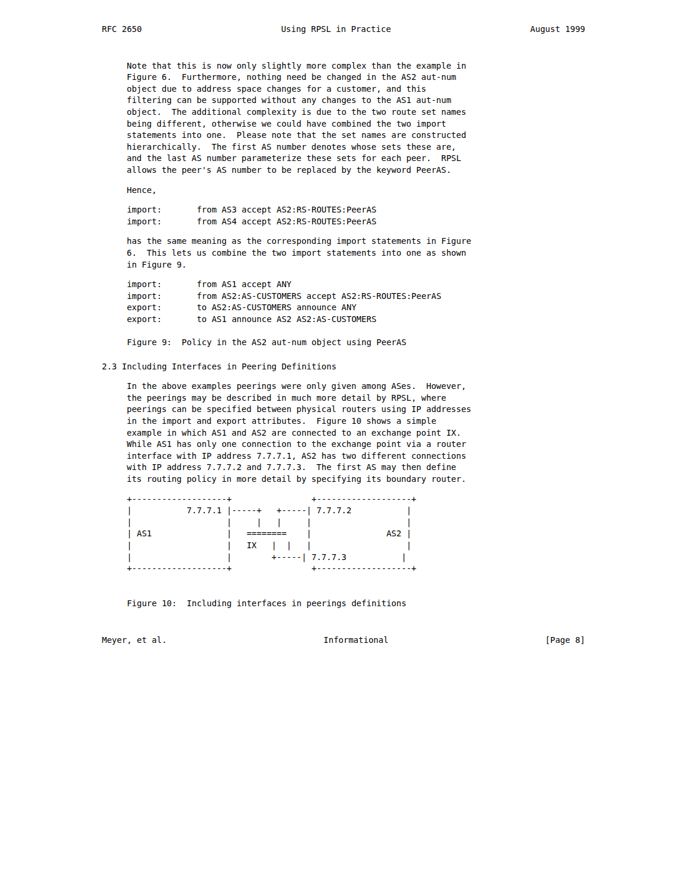RFC 2650 Using RPSL in Practice August 1999
Note that this is now only slightly more complex than the example in Figure 6. Furthermore, nothing need be changed in the AS2 aut-num object due to address space changes for a customer, and this filtering can be supported without any changes to the AS1 aut-num object. The additional complexity is due to the two route set names being different, otherwise we could have combined the two import statements into one. Please note that the set names are constructed hierarchically. The first AS number denotes whose sets these are, and the last AS number parameterize these sets for each peer. RPSL allows the peer's AS number to be replaced by the keyword PeerAS.
Hence,
     import:       from AS3 accept AS2:RS-ROUTES:PeerAS
     import:       from AS4 accept AS2:RS-ROUTES:PeerAS
has the same meaning as the corresponding import statements in Figure 6. This lets us combine the two import statements into one as shown in Figure 9.
     import:       from AS1 accept ANY
     import:       from AS2:AS-CUSTOMERS accept AS2:RS-ROUTES:PeerAS
     export:       to AS2:AS-CUSTOMERS announce ANY
     export:       to AS1 announce AS2 AS2:AS-CUSTOMERS

     Figure 9:  Policy in the AS2 aut-num object using PeerAS
2.3 Including Interfaces in Peering Definitions
In the above examples peerings were only given among ASes. However, the peerings may be described in much more detail by RPSL, where peerings can be specified between physical routers using IP addresses in the import and export attributes. Figure 10 shows a simple example in which AS1 and AS2 are connected to an exchange point IX. While AS1 has only one connection to the exchange point via a router interface with IP address 7.7.7.1, AS2 has two different connections with IP address 7.7.7.2 and 7.7.7.3. The first AS may then define its routing policy in more detail by specifying its boundary router.
     +-------------------+                +-------------------+
     |           7.7.7.1 |-----+   +-----| 7.7.7.2           |
     |                   |     |   |     |                   |
     | AS1               |   ========    |               AS2 |
     |                   |   IX   |  |   |                   |
     |                   |        +-----| 7.7.7.3           |
     +-------------------+                +-------------------+


     Figure 10:  Including interfaces in peerings definitions
Meyer, et al. Informational [Page 8]